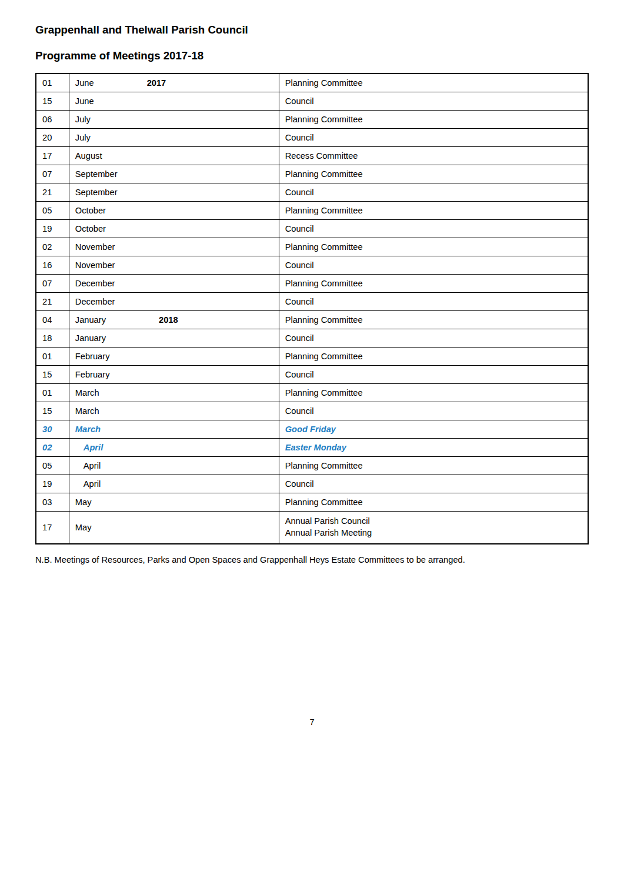Grappenhall and Thelwall Parish Council
Programme of Meetings 2017-18
| 01 | June 2017 | Planning Committee |
| 15 | June | Council |
| 06 | July | Planning Committee |
| 20 | July | Council |
| 17 | August | Recess Committee |
| 07 | September | Planning Committee |
| 21 | September | Council |
| 05 | October | Planning Committee |
| 19 | October | Council |
| 02 | November | Planning Committee |
| 16 | November | Council |
| 07 | December | Planning Committee |
| 21 | December | Council |
| 04 | January 2018 | Planning Committee |
| 18 | January | Council |
| 01 | February | Planning Committee |
| 15 | February | Council |
| 01 | March | Planning Committee |
| 15 | March | Council |
| 30 | March | Good Friday |
| 02 | April | Easter Monday |
| 05 | April | Planning Committee |
| 19 | April | Council |
| 03 | May | Planning Committee |
| 17 | May | Annual Parish Council Annual Parish Meeting |
N.B. Meetings of Resources, Parks and Open Spaces and Grappenhall Heys Estate Committees to be arranged.
7